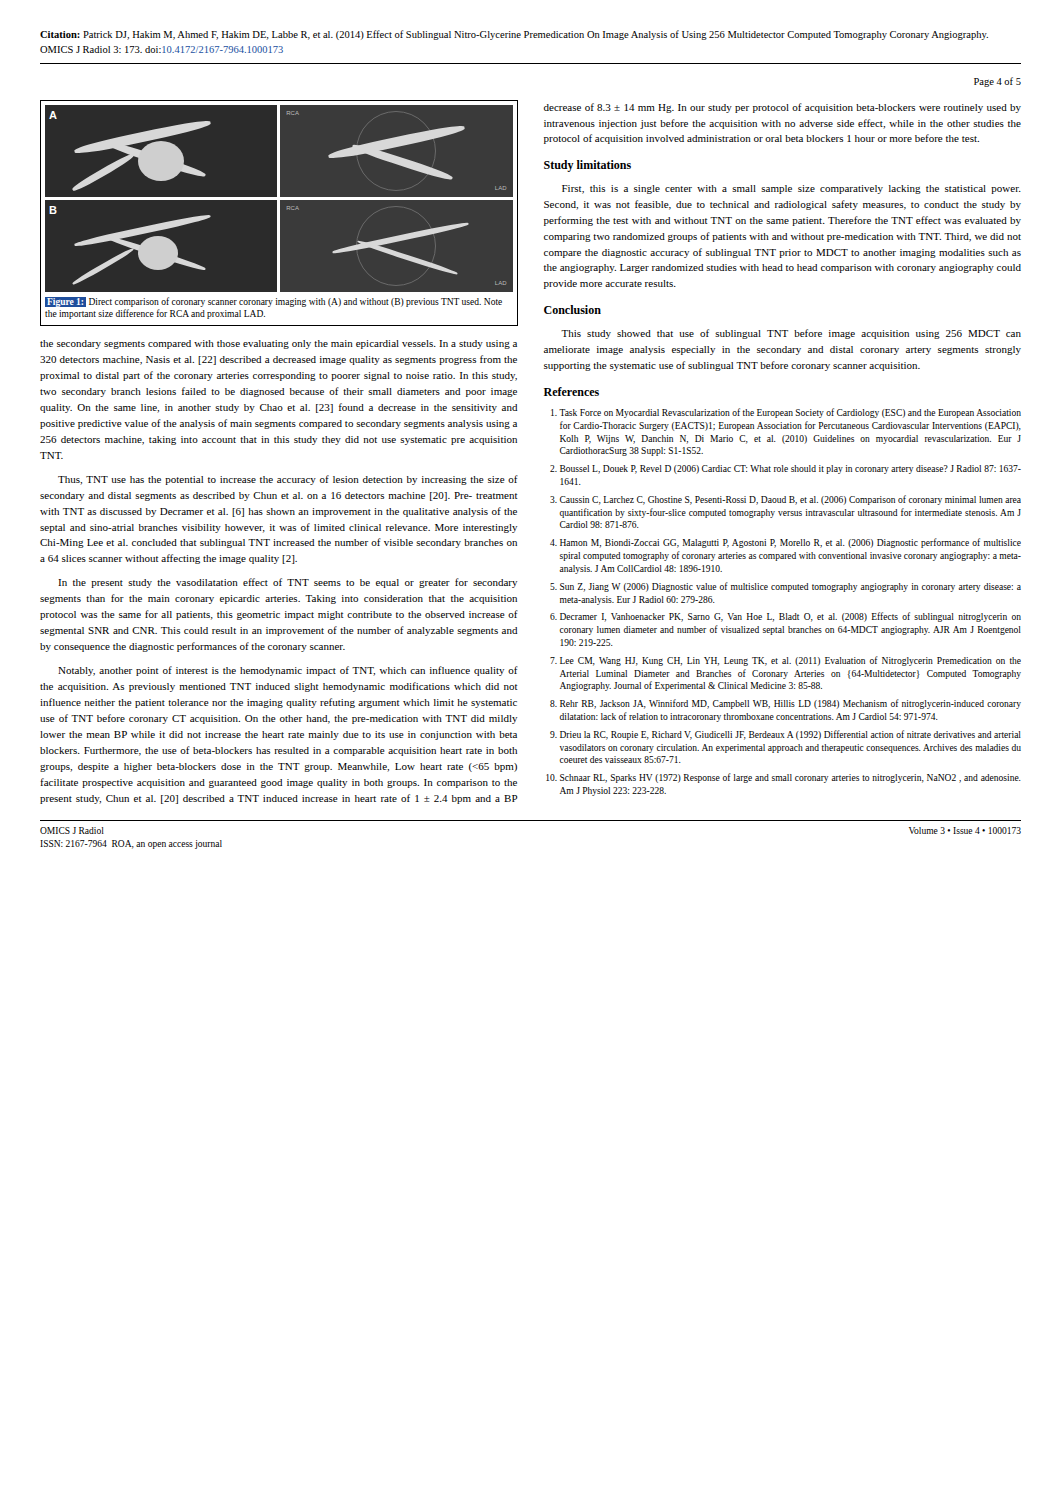Citation: Patrick DJ, Hakim M, Ahmed F, Hakim DE, Labbe R, et al. (2014) Effect of Sublingual Nitro-Glycerine Premedication On Image Analysis of Using 256 Multidetector Computed Tomography Coronary Angiography. OMICS J Radiol 3: 173. doi:10.4172/2167-7964.1000173
Page 4 of 5
A
RCA LAD
B
RCA LAD
Figure 1: Direct comparison of coronary scanner coronary imaging with (A) and without (B) previous TNT used. Note the important size difference for RCA and proximal LAD.
the secondary segments compared with those evaluating only the main epicardial vessels. In a study using a 320 detectors machine, Nasis et al. [22] described a decreased image quality as segments progress from the proximal to distal part of the coronary arteries corresponding to poorer signal to noise ratio. In this study, two secondary branch lesions failed to be diagnosed because of their small diameters and poor image quality. On the same line, in another study by Chao et al. [23] found a decrease in the sensitivity and positive predictive value of the analysis of main segments compared to secondary segments analysis using a 256 detectors machine, taking into account that in this study they did not use systematic pre acquisition TNT.
Thus, TNT use has the potential to increase the accuracy of lesion detection by increasing the size of secondary and distal segments as described by Chun et al. on a 16 detectors machine [20]. Pre- treatment with TNT as discussed by Decramer et al. [6] has shown an improvement in the qualitative analysis of the septal and sino-atrial branches visibility however, it was of limited clinical relevance. More interestingly Chi-Ming Lee et al. concluded that sublingual TNT increased the number of visible secondary branches on a 64 slices scanner without affecting the image quality [2].
In the present study the vasodilatation effect of TNT seems to be equal or greater for secondary segments than for the main coronary epicardic arteries. Taking into consideration that the acquisition protocol was the same for all patients, this geometric impact might contribute to the observed increase of segmental SNR and CNR. This could result in an improvement of the number of analyzable segments and by consequence the diagnostic performances of the coronary scanner.
Notably, another point of interest is the hemodynamic impact of TNT, which can influence quality of the acquisition. As previously mentioned TNT induced slight hemodynamic modifications which did not influence neither the patient tolerance nor the imaging quality refuting argument which limit he systematic use of TNT before coronary CT acquisition. On the other hand, the pre-medication with TNT did mildly lower the mean BP while it did not increase the heart rate mainly due to its use in conjunction with beta blockers. Furthermore, the use of beta-blockers has resulted in a comparable acquisition heart rate in both groups, despite a higher beta-blockers dose in the TNT group. Meanwhile, Low heart rate (<65 bpm) facilitate prospective acquisition and guaranteed good image quality in both groups. In comparison to the present study, Chun et al. [20] described a TNT induced increase in heart rate of 1 ± 2.4 bpm and a BP decrease of 8.3 ± 14 mm Hg. In our study per protocol of acquisition beta-blockers were routinely used by intravenous injection just before the acquisition with no adverse side effect, while in the other studies the protocol of acquisition involved administration or oral beta blockers 1 hour or more before the test.
Study limitations
First, this is a single center with a small sample size comparatively lacking the statistical power. Second, it was not feasible, due to technical and radiological safety measures, to conduct the study by performing the test with and without TNT on the same patient. Therefore the TNT effect was evaluated by comparing two randomized groups of patients with and without pre-medication with TNT. Third, we did not compare the diagnostic accuracy of sublingual TNT prior to MDCT to another imaging modalities such as the angiography. Larger randomized studies with head to head comparison with coronary angiography could provide more accurate results.
Conclusion
This study showed that use of sublingual TNT before image acquisition using 256 MDCT can ameliorate image analysis especially in the secondary and distal coronary artery segments strongly supporting the systematic use of sublingual TNT before coronary scanner acquisition.
References
Task Force on Myocardial Revascularization of the European Society of Cardiology (ESC) and the European Association for Cardio-Thoracic Surgery (EACTS)1; European Association for Percutaneous Cardiovascular Interventions (EAPCI), Kolh P, Wijns W, Danchin N, Di Mario C, et al. (2010) Guidelines on myocardial revascularization. Eur J CardiothoracSurg 38 Suppl: S1-1S52.
Boussel L, Douek P, Revel D (2006) Cardiac CT: What role should it play in coronary artery disease? J Radiol 87: 1637-1641.
Caussin C, Larchez C, Ghostine S, Pesenti-Rossi D, Daoud B, et al. (2006) Comparison of coronary minimal lumen area quantification by sixty-four-slice computed tomography versus intravascular ultrasound for intermediate stenosis. Am J Cardiol 98: 871-876.
Hamon M, Biondi-Zoccai GG, Malagutti P, Agostoni P, Morello R, et al. (2006) Diagnostic performance of multislice spiral computed tomography of coronary arteries as compared with conventional invasive coronary angiography: a meta-analysis. J Am CollCardiol 48: 1896-1910.
Sun Z, Jiang W (2006) Diagnostic value of multislice computed tomography angiography in coronary artery disease: a meta-analysis. Eur J Radiol 60: 279-286.
Decramer I, Vanhoenacker PK, Sarno G, Van Hoe L, Bladt O, et al. (2008) Effects of sublingual nitroglycerin on coronary lumen diameter and number of visualized septal branches on 64-MDCT angiography. AJR Am J Roentgenol 190: 219-225.
Lee CM, Wang HJ, Kung CH, Lin YH, Leung TK, et al. (2011) Evaluation of Nitroglycerin Premedication on the Arterial Luminal Diameter and Branches of Coronary Arteries on {64-Multidetector} Computed Tomography Angiography. Journal of Experimental & Clinical Medicine 3: 85-88.
Rehr RB, Jackson JA, Winniford MD, Campbell WB, Hillis LD (1984) Mechanism of nitroglycerin-induced coronary dilatation: lack of relation to intracoronary thromboxane concentrations. Am J Cardiol 54: 971-974.
Drieu la RC, Roupie E, Richard V, Giudicelli JF, Berdeaux A (1992) Differential action of nitrate derivatives and arterial vasodilators on coronary circulation. An experimental approach and therapeutic consequences. Archives des maladies du coeuret des vaisseaux 85:67-71.
Schnaar RL, Sparks HV (1972) Response of large and small coronary arteries to nitroglycerin, NaNO2 , and adenosine. Am J Physiol 223: 223-228.
OMICS J Radiol
ISSN: 2167-7964 ROA, an open access journal
Volume 3 • Issue 4 • 1000173